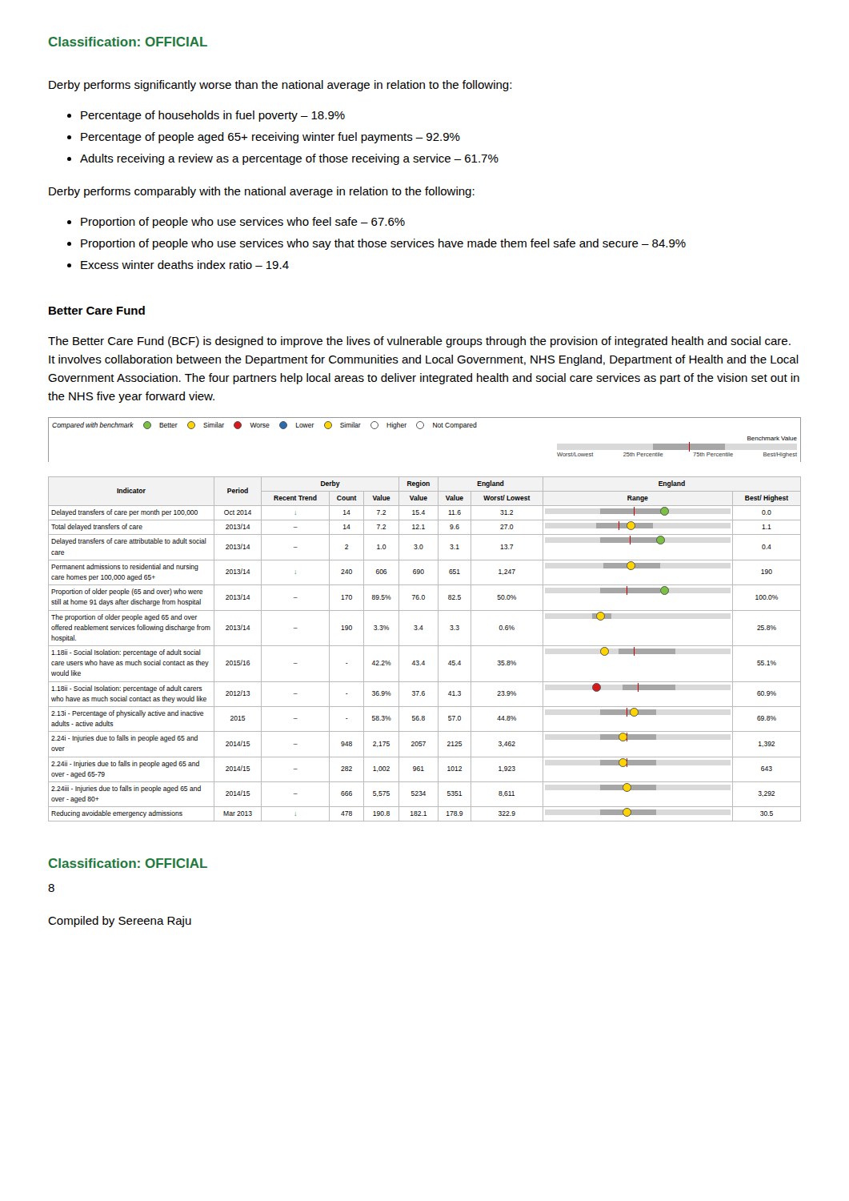Classification: OFFICIAL
Derby performs significantly worse than the national average in relation to the following:
Percentage of households in fuel poverty – 18.9%
Percentage of people aged 65+ receiving winter fuel payments – 92.9%
Adults receiving a review as a percentage of those receiving a service – 61.7%
Derby performs comparably with the national average in relation to the following:
Proportion of people who use services who feel safe – 67.6%
Proportion of people who use services who say that those services have made them feel safe and secure – 84.9%
Excess winter deaths index ratio – 19.4
Better Care Fund
The Better Care Fund (BCF) is designed to improve the lives of vulnerable groups through the provision of integrated health and social care. It involves collaboration between the Department for Communities and Local Government, NHS England, Department of Health and the Local Government Association. The four partners help local areas to deliver integrated health and social care services as part of the vision set out in the NHS five year forward view.
Compared with benchmark Better Similar Worse Lower Similar Higher Not Compared
Benchmark Value
Worst/Lowest 25th Percentile 75th Percentile Best/Highest
| Indicator | Period | Derby | Region | England | England |
| --- | --- | --- | --- | --- | --- |
| Recent Trend | Count | Value | Value | Value | Worst/ Lowest | Range | Best/ Highest |
| Delayed transfers of care per month per 100,000 | Oct 2014 | ↓ | 14 | 7.2 | 15.4 | 11.6 | 31.2 | | 0.0 |
| Total delayed transfers of care | 2013/14 | – | 14 | 7.2 | 12.1 | 9.6 | 27.0 | | 1.1 |
| Delayed transfers of care attributable to adult social care | 2013/14 | – | 2 | 1.0 | 3.0 | 3.1 | 13.7 | | 0.4 |
| Permanent admissions to residential and nursing care homes per 100,000 aged 65+ | 2013/14 | ↓ | 240 | 606 | 690 | 651 | 1,247 | | 190 |
| Proportion of older people (65 and over) who were still at home 91 days after discharge from hospital | 2013/14 | – | 170 | 89.5% | 76.0 | 82.5 | 50.0% | | 100.0% |
| The proportion of older people aged 65 and over offered reablement services following discharge from hospital. | 2013/14 | – | 190 | 3.3% | 3.4 | 3.3 | 0.6% | | 25.8% |
| 1.18ii - Social Isolation: percentage of adult social care users who have as much social contact as they would like | 2015/16 | – | - | 42.2% | 43.4 | 45.4 | 35.8% | | 55.1% |
| 1.18ii - Social Isolation: percentage of adult carers who have as much social contact as they would like | 2012/13 | – | - | 36.9% | 37.6 | 41.3 | 23.9% | | 60.9% |
| 2.13i - Percentage of physically active and inactive adults - active adults | 2015 | – | - | 58.3% | 56.8 | 57.0 | 44.8% | | 69.8% |
| 2.24i - Injuries due to falls in people aged 65 and over | 2014/15 | – | 948 | 2,175 | 2057 | 2125 | 3,462 | | 1,392 |
| 2.24ii - Injuries due to falls in people aged 65 and over - aged 65-79 | 2014/15 | – | 282 | 1,002 | 961 | 1012 | 1,923 | | 643 |
| 2.24iii - Injuries due to falls in people aged 65 and over - aged 80+ | 2014/15 | – | 666 | 5,575 | 5234 | 5351 | 8,611 | | 3,292 |
| Reducing avoidable emergency admissions | Mar 2013 | ↓ | 478 | 190.8 | 182.1 | 178.9 | 322.9 | | 30.5 |
Classification: OFFICIAL
8
Compiled by Sereena Raju